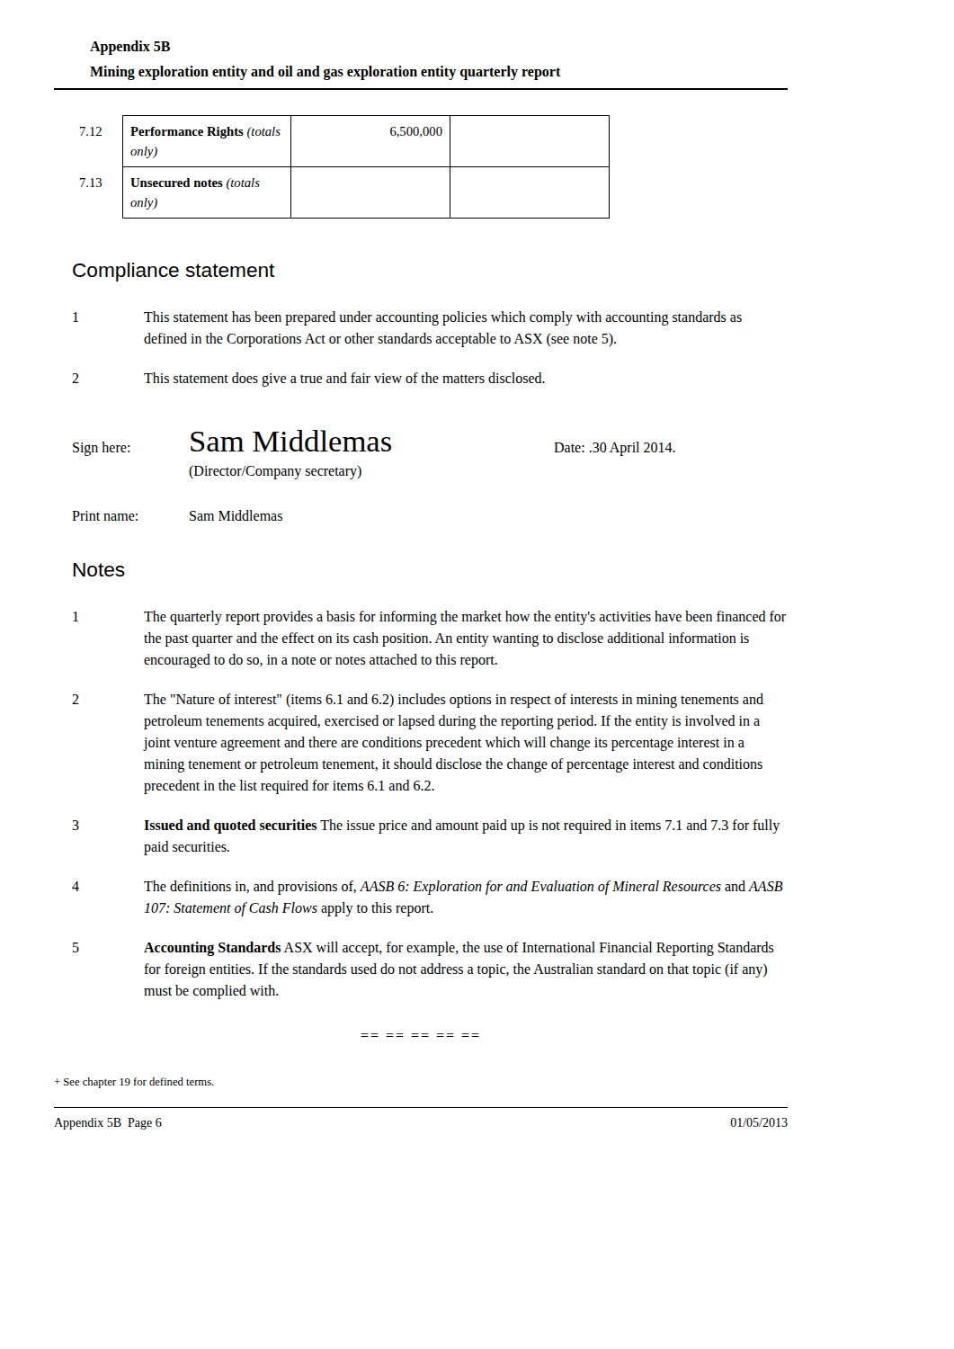Appendix 5B
Mining exploration entity and oil and gas exploration entity quarterly report
| 7.12 | Performance Rights (totals only) | 6,500,000 | |
| 7.13 | Unsecured notes (totals only) | | |
Compliance statement
1
This statement has been prepared under accounting policies which comply with accounting standards as defined in the Corporations Act or other standards acceptable to ASX (see note 5).
2
This statement does give a true and fair view of the matters disclosed.
Sign here:
Sam Middlemas
Date: .30 April 2014.
(Director/Company secretary)
Print name:
Sam Middlemas
Notes
1
The quarterly report provides a basis for informing the market how the entity's activities have been financed for the past quarter and the effect on its cash position. An entity wanting to disclose additional information is encouraged to do so, in a note or notes attached to this report.
2
The "Nature of interest" (items 6.1 and 6.2) includes options in respect of interests in mining tenements and petroleum tenements acquired, exercised or lapsed during the reporting period. If the entity is involved in a joint venture agreement and there are conditions precedent which will change its percentage interest in a mining tenement or petroleum tenement, it should disclose the change of percentage interest and conditions precedent in the list required for items 6.1 and 6.2.
3
Issued and quoted securities The issue price and amount paid up is not required in items 7.1 and 7.3 for fully paid securities.
4
The definitions in, and provisions of, AASB 6: Exploration for and Evaluation of Mineral Resources and AASB 107: Statement of Cash Flows apply to this report.
5
Accounting Standards ASX will accept, for example, the use of International Financial Reporting Standards for foreign entities. If the standards used do not address a topic, the Australian standard on that topic (if any) must be complied with.
== == == == ==
+ See chapter 19 for defined terms.
Appendix 5B Page 6
01/05/2013